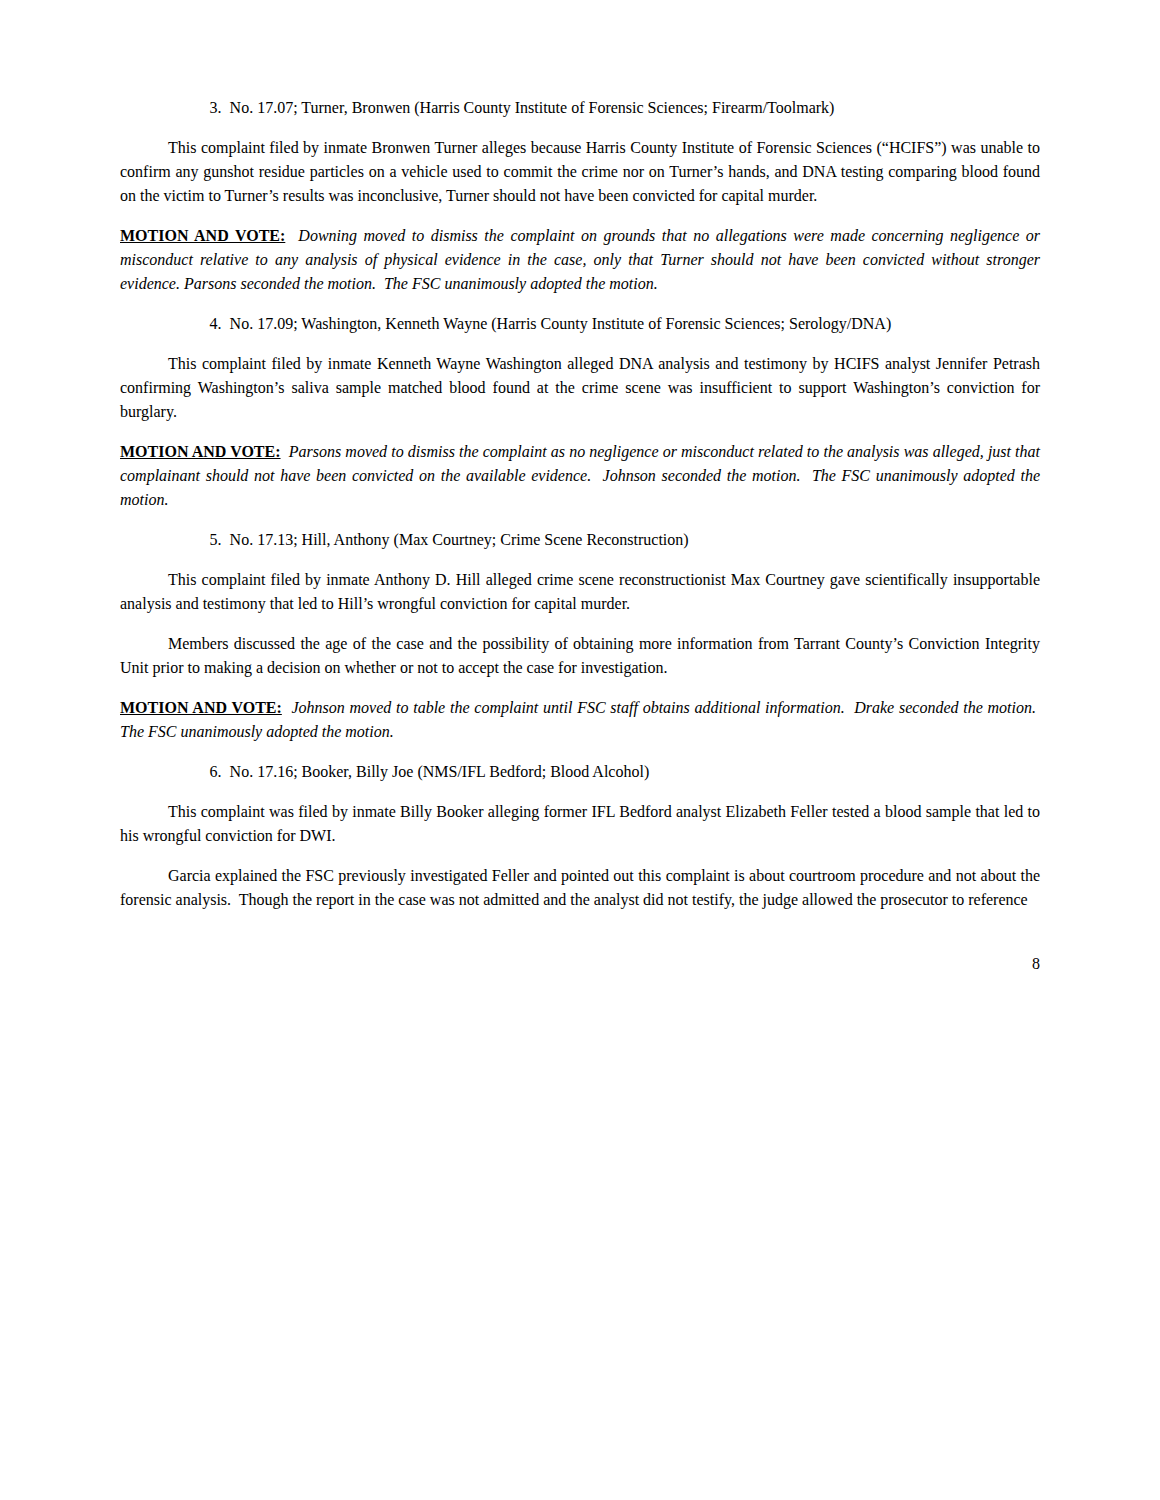No. 17.07; Turner, Bronwen (Harris County Institute of Forensic Sciences; Firearm/Toolmark)
This complaint filed by inmate Bronwen Turner alleges because Harris County Institute of Forensic Sciences (“HCIFS”) was unable to confirm any gunshot residue particles on a vehicle used to commit the crime nor on Turner’s hands, and DNA testing comparing blood found on the victim to Turner’s results was inconclusive, Turner should not have been convicted for capital murder.
MOTION AND VOTE: Downing moved to dismiss the complaint on grounds that no allegations were made concerning negligence or misconduct relative to any analysis of physical evidence in the case, only that Turner should not have been convicted without stronger evidence. Parsons seconded the motion. The FSC unanimously adopted the motion.
No. 17.09; Washington, Kenneth Wayne (Harris County Institute of Forensic Sciences; Serology/DNA)
This complaint filed by inmate Kenneth Wayne Washington alleged DNA analysis and testimony by HCIFS analyst Jennifer Petrash confirming Washington’s saliva sample matched blood found at the crime scene was insufficient to support Washington’s conviction for burglary.
MOTION AND VOTE: Parsons moved to dismiss the complaint as no negligence or misconduct related to the analysis was alleged, just that complainant should not have been convicted on the available evidence. Johnson seconded the motion. The FSC unanimously adopted the motion.
No. 17.13; Hill, Anthony (Max Courtney; Crime Scene Reconstruction)
This complaint filed by inmate Anthony D. Hill alleged crime scene reconstructionist Max Courtney gave scientifically insupportable analysis and testimony that led to Hill’s wrongful conviction for capital murder.
Members discussed the age of the case and the possibility of obtaining more information from Tarrant County’s Conviction Integrity Unit prior to making a decision on whether or not to accept the case for investigation.
MOTION AND VOTE: Johnson moved to table the complaint until FSC staff obtains additional information. Drake seconded the motion. The FSC unanimously adopted the motion.
No. 17.16; Booker, Billy Joe (NMS/IFL Bedford; Blood Alcohol)
This complaint was filed by inmate Billy Booker alleging former IFL Bedford analyst Elizabeth Feller tested a blood sample that led to his wrongful conviction for DWI.
Garcia explained the FSC previously investigated Feller and pointed out this complaint is about courtroom procedure and not about the forensic analysis. Though the report in the case was not admitted and the analyst did not testify, the judge allowed the prosecutor to reference
8